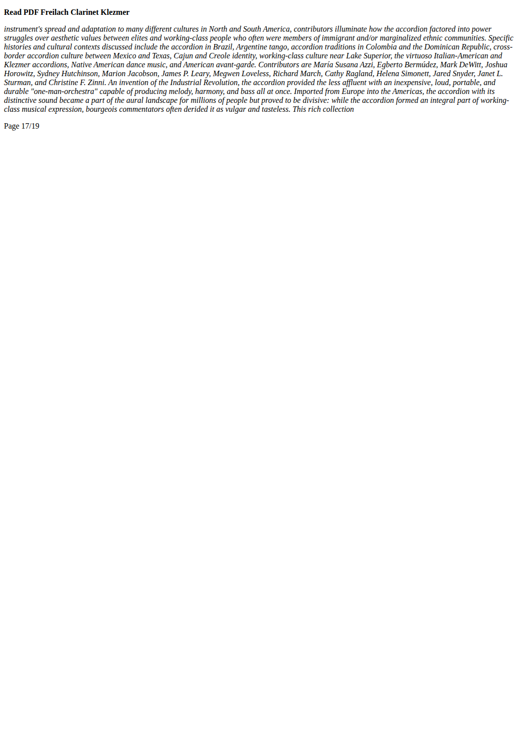Read PDF Freilach Clarinet Klezmer
instrument's spread and adaptation to many different cultures in North and South America, contributors illuminate how the accordion factored into power struggles over aesthetic values between elites and working-class people who often were members of immigrant and/or marginalized ethnic communities. Specific histories and cultural contexts discussed include the accordion in Brazil, Argentine tango, accordion traditions in Colombia and the Dominican Republic, cross-border accordion culture between Mexico and Texas, Cajun and Creole identity, working-class culture near Lake Superior, the virtuoso Italian-American and Klezmer accordions, Native American dance music, and American avant-garde. Contributors are María Susana Azzi, Egberto Bermúdez, Mark DeWitt, Joshua Horowitz, Sydney Hutchinson, Marion Jacobson, James P. Leary, Megwen Loveless, Richard March, Cathy Ragland, Helena Simonett, Jared Snyder, Janet L. Sturman, and Christine F. Zinni. An invention of the Industrial Revolution, the accordion provided the less affluent with an inexpensive, loud, portable, and durable "one-man-orchestra" capable of producing melody, harmony, and bass all at once. Imported from Europe into the Americas, the accordion with its distinctive sound became a part of the aural landscape for millions of people but proved to be divisive: while the accordion formed an integral part of working-class musical expression, bourgeois commentators often derided it as vulgar and tasteless. This rich collection
Page 17/19